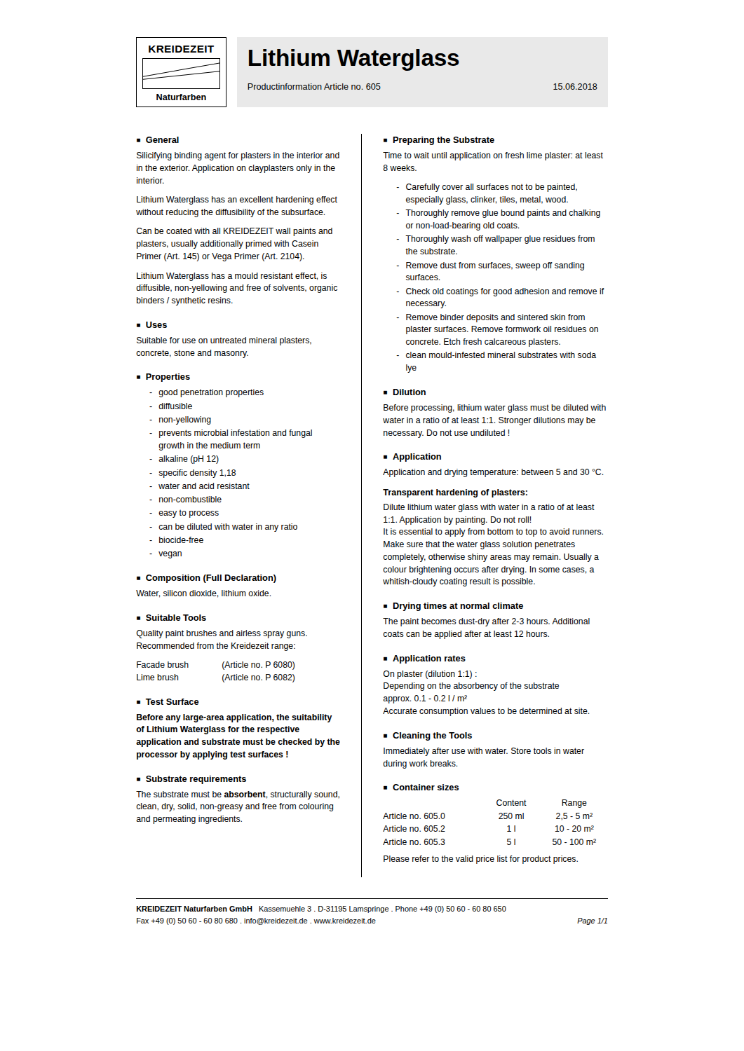KREIDEZEIT
Naturfarben
Lithium Waterglass
Productinformation Article no. 605 15.06.2018
General
Silicifying binding agent for plasters in the interior and in the exterior. Application on clayplasters only in the interior.
Lithium Waterglass has an excellent hardening effect without reducing the diffusibility of the subsurface.
Can be coated with all KREIDEZEIT wall paints and plasters, usually additionally primed with Casein Primer (Art. 145) or Vega Primer (Art. 2104).
Lithium Waterglass has a mould resistant effect, is diffusible, non-yellowing and free of solvents, organic binders / synthetic resins.
Uses
Suitable for use on untreated mineral plasters, concrete, stone and masonry.
Properties
good penetration properties
diffusible
non-yellowing
prevents microbial infestation and fungal growth in the medium term
alkaline (pH 12)
specific density 1,18
water and acid resistant
non-combustible
easy to process
can be diluted with water in any ratio
biocide-free
vegan
Composition (Full Declaration)
Water, silicon dioxide, lithium oxide.
Suitable Tools
Quality paint brushes and airless spray guns.
Recommended from the Kreidezeit range:
| Facade brush | (Article no. P 6080) |
| Lime brush | (Article no. P 6082) |
Test Surface
Before any large-area application, the suitability of Lithium Waterglass for the respective application and substrate must be checked by the processor by applying test surfaces !
Substrate requirements
The substrate must be absorbent, structurally sound, clean, dry, solid, non-greasy and free from colouring and permeating ingredients.
Preparing the Substrate
Time to wait until application on fresh lime plaster: at least 8 weeks.
Carefully cover all surfaces not to be painted, especially glass, clinker, tiles, metal, wood.
Thoroughly remove glue bound paints and chalking or non-load-bearing old coats.
Thoroughly wash off wallpaper glue residues from the substrate.
Remove dust from surfaces, sweep off sanding surfaces.
Check old coatings for good adhesion and remove if necessary.
Remove binder deposits and sintered skin from plaster surfaces. Remove formwork oil residues on concrete. Etch fresh calcareous plasters.
clean mould-infested mineral substrates with soda lye
Dilution
Before processing, lithium water glass must be diluted with water in a ratio of at least 1:1. Stronger dilutions may be necessary. Do not use undiluted !
Application
Application and drying temperature: between 5 and 30 °C.
Transparent hardening of plasters:
Dilute lithium water glass with water in a ratio of at least 1:1. Application by painting. Do not roll!
It is essential to apply from bottom to top to avoid runners.
Make sure that the water glass solution penetrates completely, otherwise shiny areas may remain. Usually a colour brightening occurs after drying. In some cases, a whitish-cloudy coating result is possible.
Drying times at normal climate
The paint becomes dust-dry after 2-3 hours. Additional coats can be applied after at least 12 hours.
Application rates
On plaster (dilution 1:1) :
Depending on the absorbency of the substrate
approx. 0.1 - 0.2 l / m²
Accurate consumption values to be determined at site.
Cleaning the Tools
Immediately after use with water. Store tools in water during work breaks.
Container sizes
| | Content | Range |
| --- | --- | --- |
| Article no. 605.0 | 250 ml | 2,5 - 5 m² |
| Article no. 605.2 | 1 l | 10 - 20 m² |
| Article no. 605.3 | 5 l | 50 - 100 m² |
Please refer to the valid price list for product prices.
KREIDEZEIT Naturfarben GmbH Kassemuehle 3 . D-31195 Lamspringe . Phone +49 (0) 50 60 - 60 80 650
Fax +49 (0) 50 60 - 60 80 680 . info@kreidezeit.de . www.kreidezeit.de Page 1/1